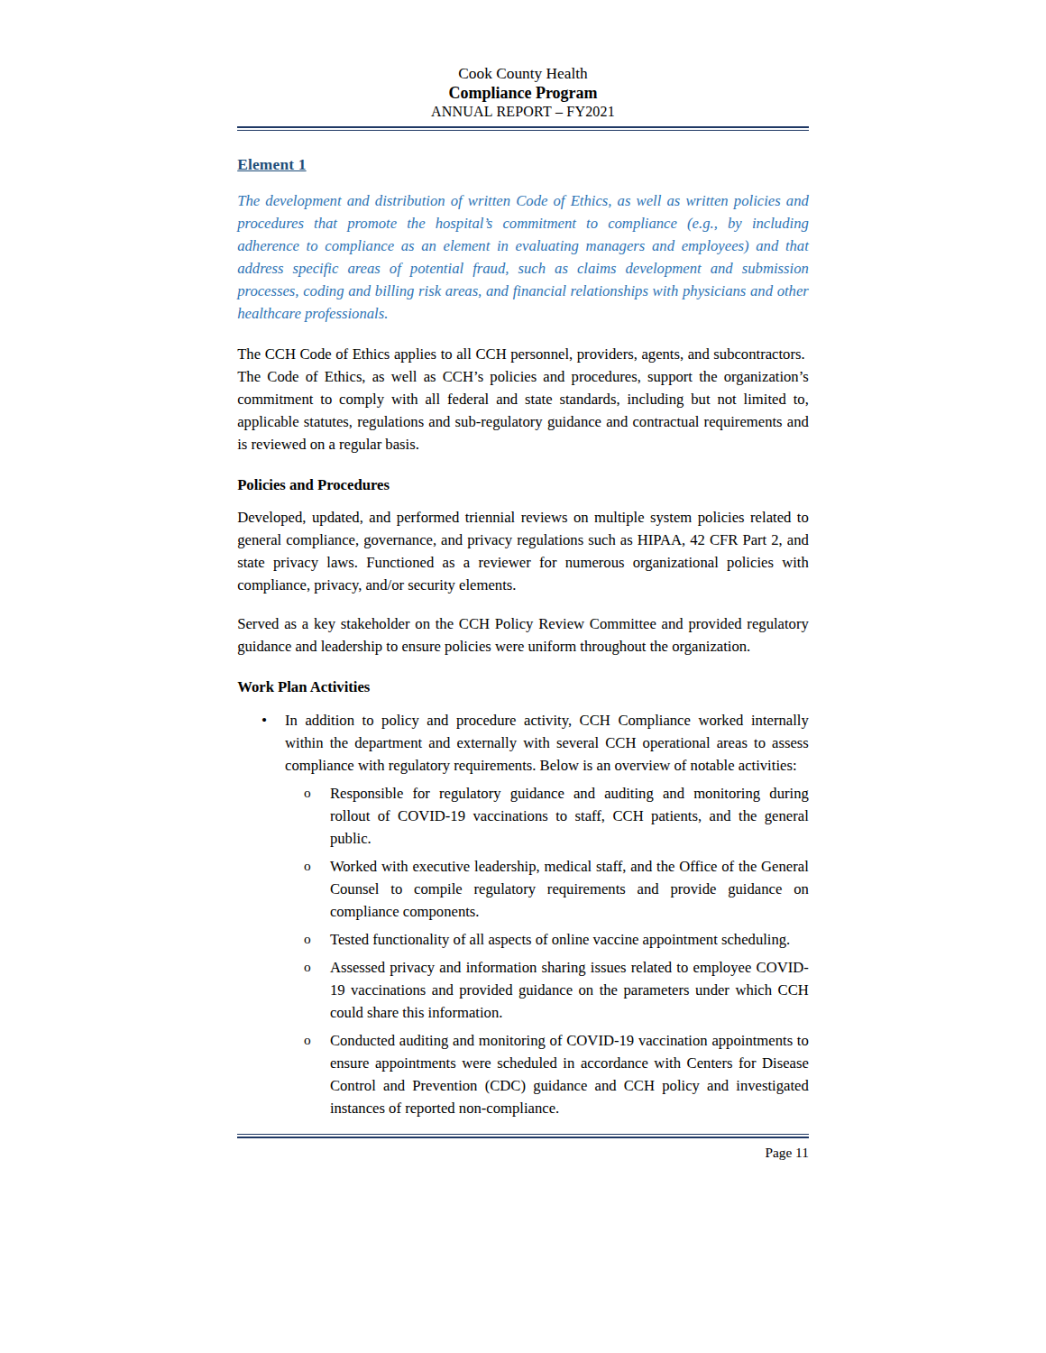Cook County Health
Compliance Program
ANNUAL REPORT – FY2021
Element 1
The development and distribution of written Code of Ethics, as well as written policies and procedures that promote the hospital’s commitment to compliance (e.g., by including adherence to compliance as an element in evaluating managers and employees) and that address specific areas of potential fraud, such as claims development and submission processes, coding and billing risk areas, and financial relationships with physicians and other healthcare professionals.
The CCH Code of Ethics applies to all CCH personnel, providers, agents, and subcontractors. The Code of Ethics, as well as CCH’s policies and procedures, support the organization’s commitment to comply with all federal and state standards, including but not limited to, applicable statutes, regulations and sub-regulatory guidance and contractual requirements and is reviewed on a regular basis.
Policies and Procedures
Developed, updated, and performed triennial reviews on multiple system policies related to general compliance, governance, and privacy regulations such as HIPAA, 42 CFR Part 2, and state privacy laws. Functioned as a reviewer for numerous organizational policies with compliance, privacy, and/or security elements.
Served as a key stakeholder on the CCH Policy Review Committee and provided regulatory guidance and leadership to ensure policies were uniform throughout the organization.
Work Plan Activities
In addition to policy and procedure activity, CCH Compliance worked internally within the department and externally with several CCH operational areas to assess compliance with regulatory requirements. Below is an overview of notable activities:
Responsible for regulatory guidance and auditing and monitoring during rollout of COVID-19 vaccinations to staff, CCH patients, and the general public.
Worked with executive leadership, medical staff, and the Office of the General Counsel to compile regulatory requirements and provide guidance on compliance components.
Tested functionality of all aspects of online vaccine appointment scheduling.
Assessed privacy and information sharing issues related to employee COVID-19 vaccinations and provided guidance on the parameters under which CCH could share this information.
Conducted auditing and monitoring of COVID-19 vaccination appointments to ensure appointments were scheduled in accordance with Centers for Disease Control and Prevention (CDC) guidance and CCH policy and investigated instances of reported non-compliance.
Page 11